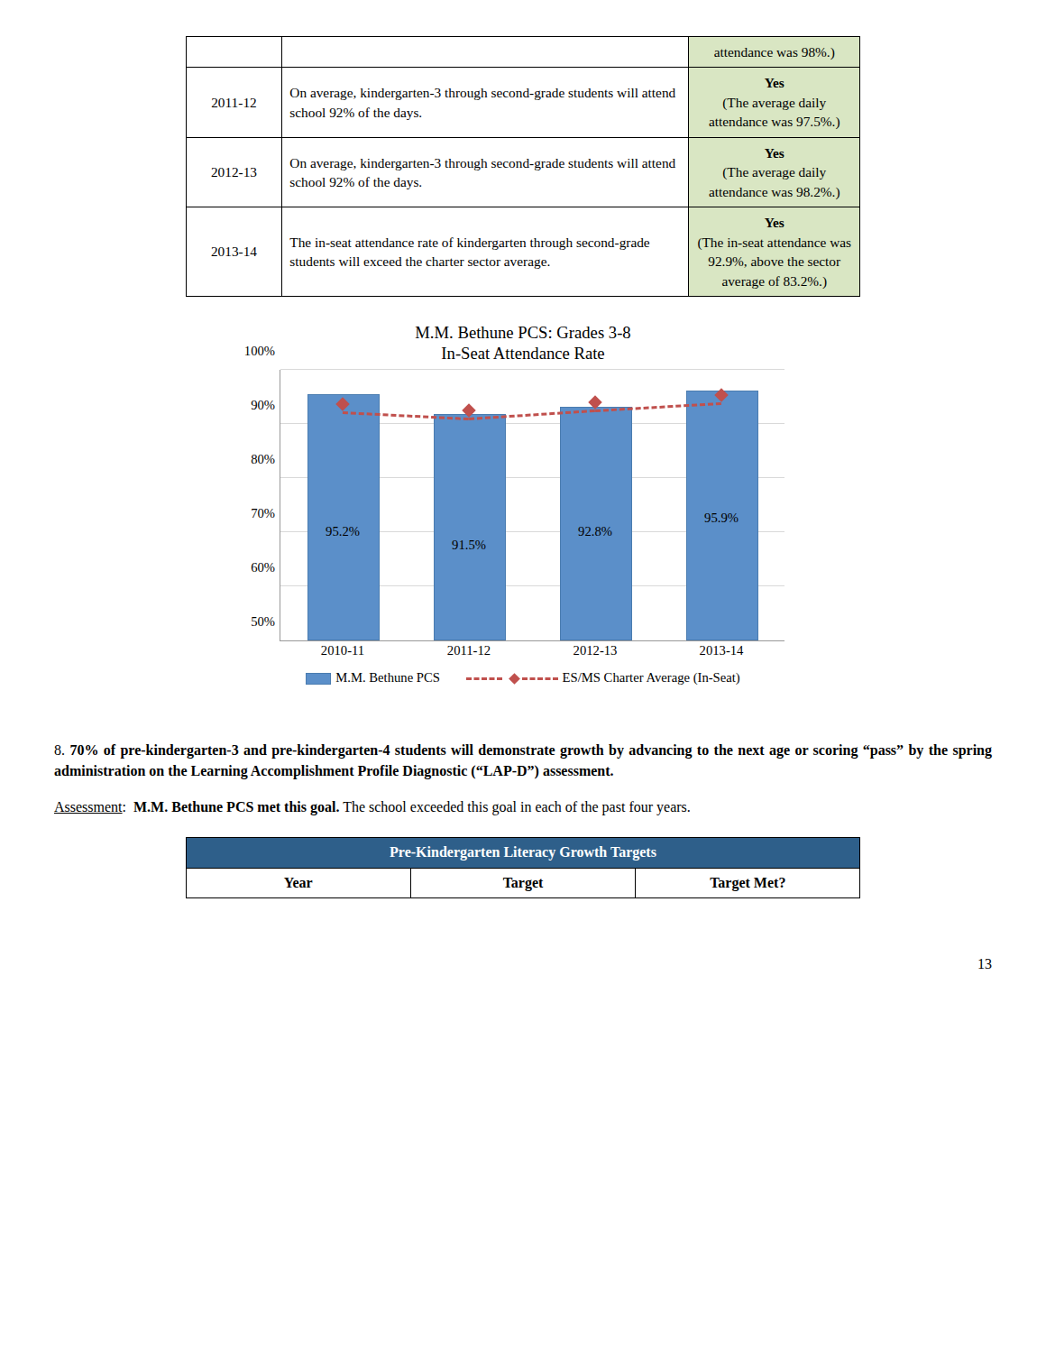| | | attendance was 98%.) |
| 2011-12 | On average, kindergarten-3 through second-grade students will attend school 92% of the days. | Yes (The average daily attendance was 97.5%.) |
| 2012-13 | On average, kindergarten-3 through second-grade students will attend school 92% of the days. | Yes (The average daily attendance was 98.2%.) |
| 2013-14 | The in-seat attendance rate of kindergarten through second-grade students will exceed the charter sector average. | Yes (The in-seat attendance was 92.9%, above the sector average of 83.2%.) |
M.M. Bethune PCS: Grades 3-8
In-Seat Attendance Rate
100%
90%
80%
70%
60%
50%
95.2%
2010-11
91.5%
2011-12
92.8%
2012-13
95.9%
2013-14
M.M. Bethune PCS ES/MS Charter Average (In-Seat)
8. 70% of pre-kindergarten-3 and pre-kindergarten-4 students will demonstrate growth by advancing to the next age or scoring “pass” by the spring administration on the Learning Accomplishment Profile Diagnostic (“LAP-D”) assessment.
Assessment: M.M. Bethune PCS met this goal. The school exceeded this goal in each of the past four years.
| Pre-Kindergarten Literacy Growth Targets |
| --- |
| Year | Target | Target Met? |
13